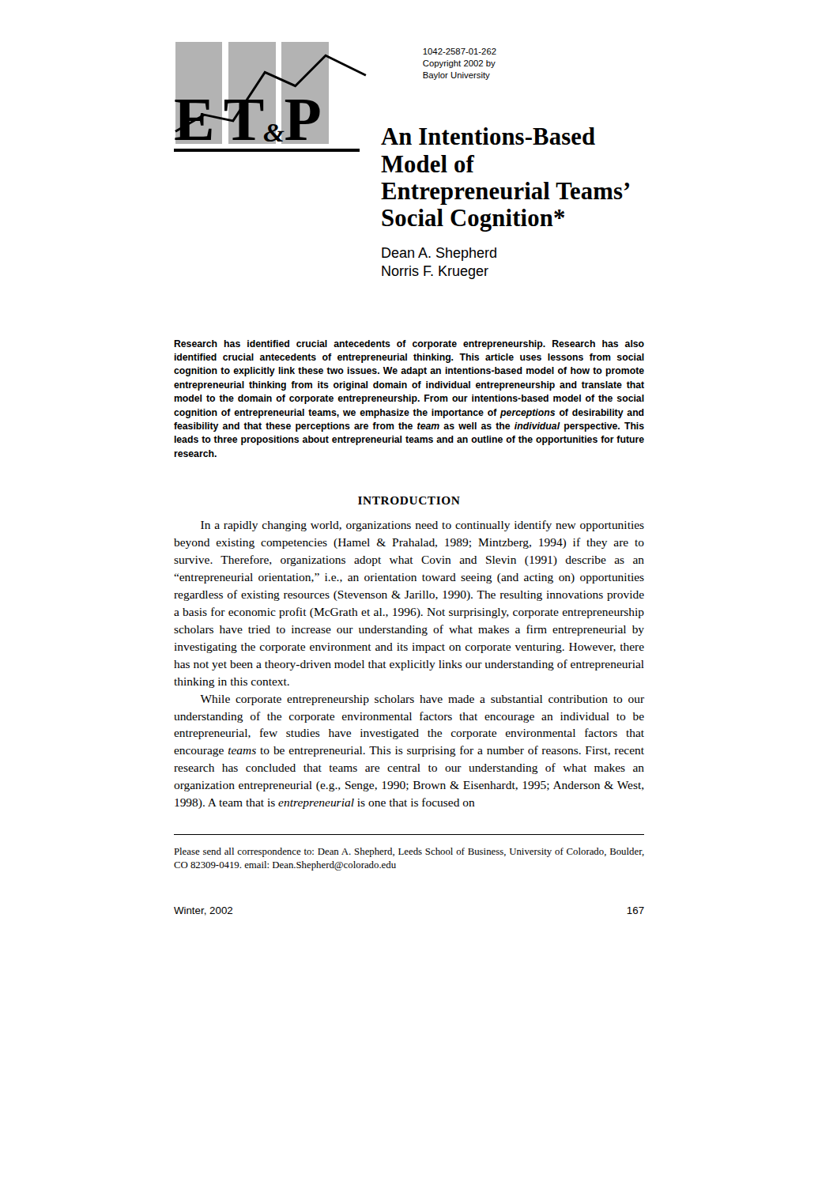E T&P
1042-2587-01-262
Copyright 2002 by
Baylor University
An Intentions-Based
Model of
Entrepreneurial Teams’
Social Cognition*
Dean A. Shepherd
Norris F. Krueger
Research has identified crucial antecedents of corporate entrepreneurship. Research has also identified crucial antecedents of entrepreneurial thinking. This article uses lessons from social cognition to explicitly link these two issues. We adapt an intentions-based model of how to promote entrepreneurial thinking from its original domain of individual entrepreneurship and translate that model to the domain of corporate entrepreneurship. From our intentions-based model of the social cognition of entrepreneurial teams, we emphasize the importance of perceptions of desirability and feasibility and that these perceptions are from the team as well as the individual perspective. This leads to three propositions about entrepreneurial teams and an outline of the opportunities for future research.
INTRODUCTION
In a rapidly changing world, organizations need to continually identify new opportunities beyond existing competencies (Hamel & Prahalad, 1989; Mintzberg, 1994) if they are to survive. Therefore, organizations adopt what Covin and Slevin (1991) describe as an “entrepreneurial orientation,” i.e., an orientation toward seeing (and acting on) opportunities regardless of existing resources (Stevenson & Jarillo, 1990). The resulting innovations provide a basis for economic profit (McGrath et al., 1996). Not surprisingly, corporate entrepreneurship scholars have tried to increase our understanding of what makes a firm entrepreneurial by investigating the corporate environment and its impact on corporate venturing. However, there has not yet been a theory-driven model that explicitly links our understanding of entrepreneurial thinking in this context.
While corporate entrepreneurship scholars have made a substantial contribution to our understanding of the corporate environmental factors that encourage an individual to be entrepreneurial, few studies have investigated the corporate environmental factors that encourage teams to be entrepreneurial. This is surprising for a number of reasons. First, recent research has concluded that teams are central to our understanding of what makes an organization entrepreneurial (e.g., Senge, 1990; Brown & Eisenhardt, 1995; Anderson & West, 1998). A team that is entrepreneurial is one that is focused on
Please send all correspondence to: Dean A. Shepherd, Leeds School of Business, University of Colorado, Boulder, CO 82309-0419. email: Dean.Shepherd@colorado.edu
Winter, 2002 167